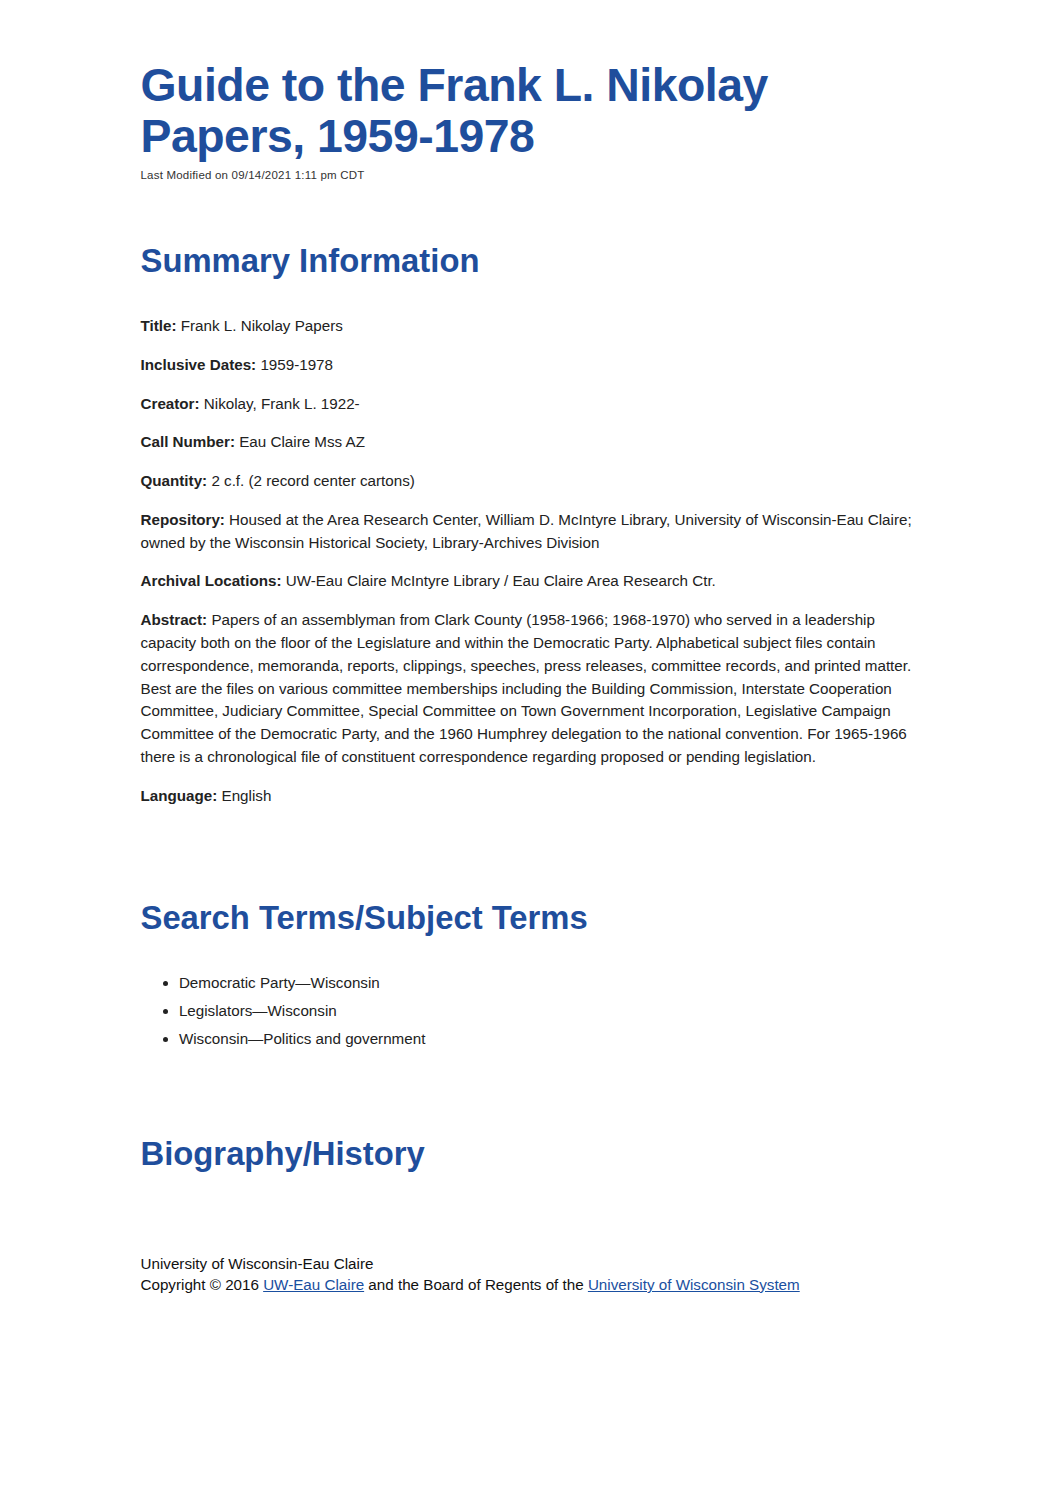Guide to the Frank L. Nikolay Papers, 1959-1978
Last Modified on 09/14/2021 1:11 pm CDT
Summary Information
Title: Frank L. Nikolay Papers
Inclusive Dates: 1959-1978
Creator: Nikolay, Frank L. 1922-
Call Number: Eau Claire Mss AZ
Quantity: 2 c.f. (2 record center cartons)
Repository: Housed at the Area Research Center, William D. McIntyre Library, University of Wisconsin-Eau Claire; owned by the Wisconsin Historical Society, Library-Archives Division
Archival Locations: UW-Eau Claire McIntyre Library / Eau Claire Area Research Ctr.
Abstract: Papers of an assemblyman from Clark County (1958-1966; 1968-1970) who served in a leadership capacity both on the floor of the Legislature and within the Democratic Party. Alphabetical subject files contain correspondence, memoranda, reports, clippings, speeches, press releases, committee records, and printed matter. Best are the files on various committee memberships including the Building Commission, Interstate Cooperation Committee, Judiciary Committee, Special Committee on Town Government Incorporation, Legislative Campaign Committee of the Democratic Party, and the 1960 Humphrey delegation to the national convention. For 1965-1966 there is a chronological file of constituent correspondence regarding proposed or pending legislation.
Language: English
Search Terms/Subject Terms
Democratic Party—Wisconsin
Legislators—Wisconsin
Wisconsin—Politics and government
Biography/History
University of Wisconsin-Eau Claire
Copyright © 2016 UW-Eau Claire and the Board of Regents of the University of Wisconsin System